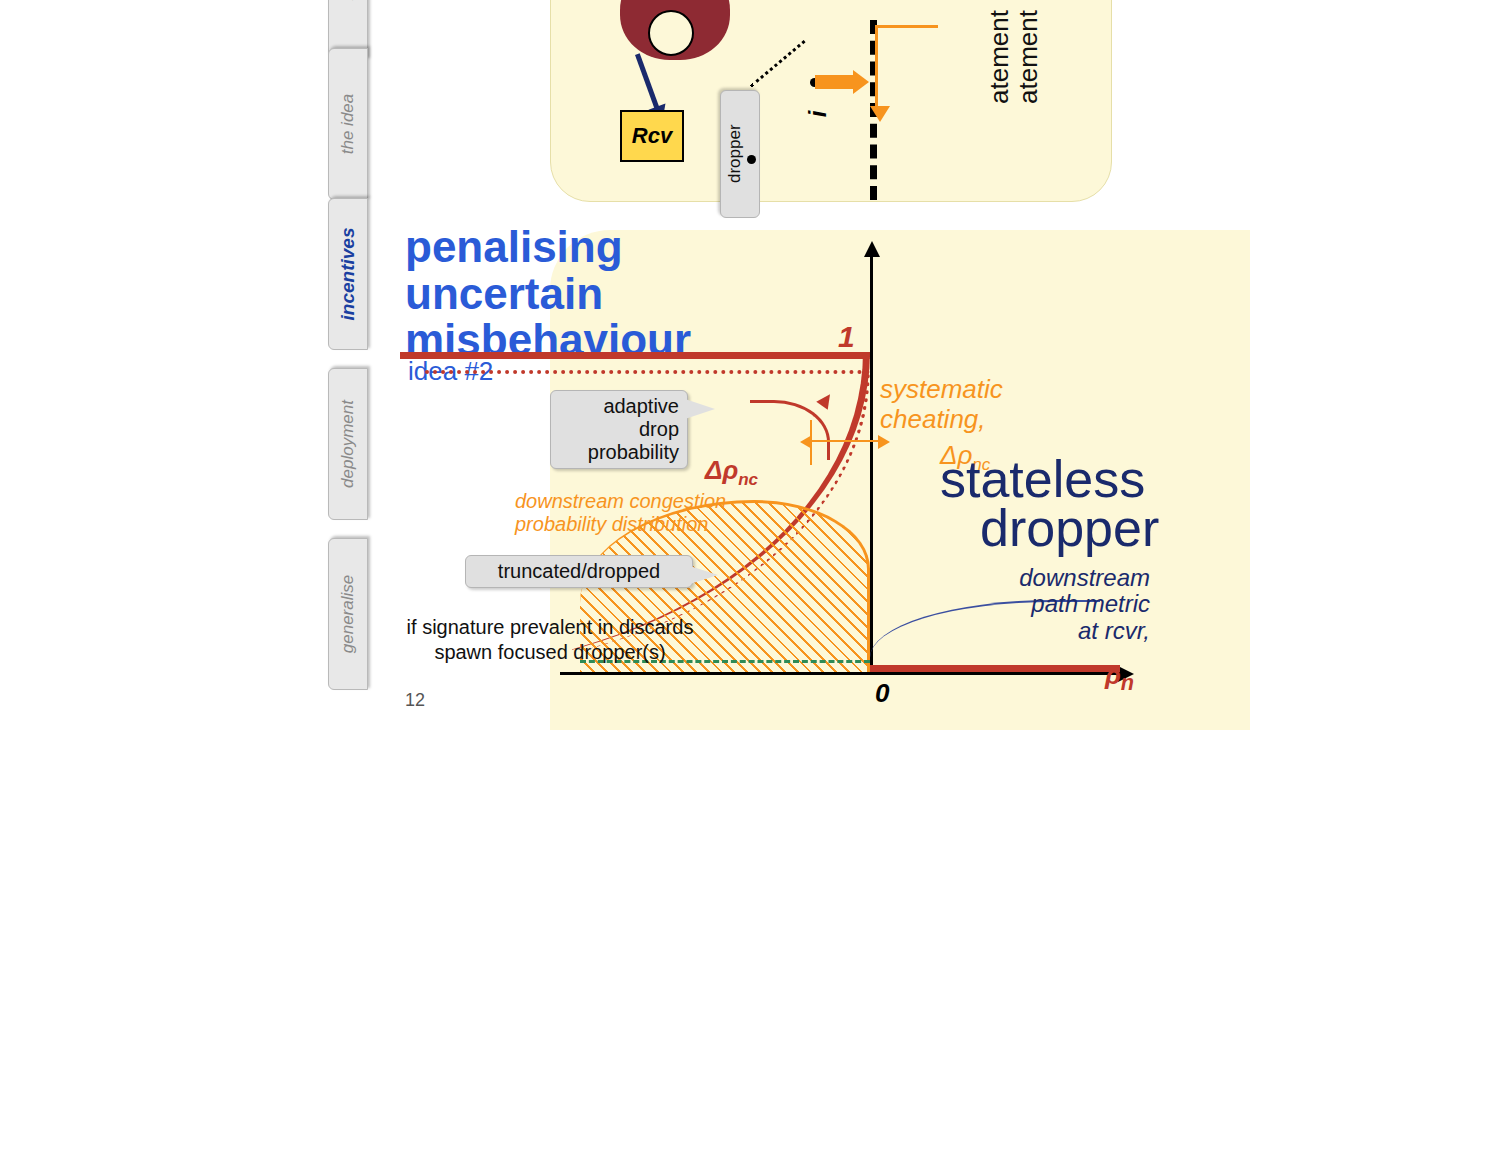intro the idea incentives deployment generalise
Rcv
dropper
i
atement
atement
penalising
uncertain
misbehaviour
idea #2
1
0
ρn
Δρnc
systematic
cheating,
Δρnc
adaptive
drop
probability
downstream congestion
probability distribution
truncated/dropped
statelessdropper
downstream
path metric
at rcvr,
if signature prevalent in discards
spawn focused dropper(s)
12